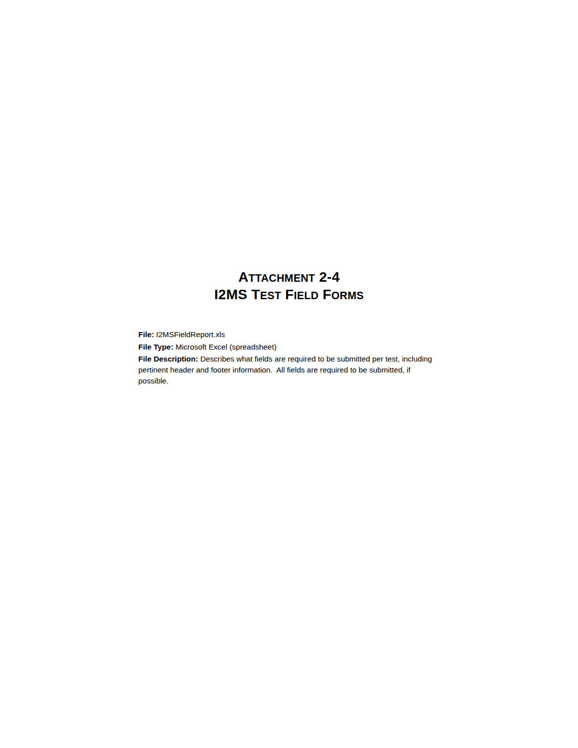ATTACHMENT 2-4
I2MS TEST FIELD FORMS
File: I2MSFieldReport.xls
File Type: Microsoft Excel (spreadsheet)
File Description: Describes what fields are required to be submitted per test, including pertinent header and footer information. All fields are required to be submitted, if possible.